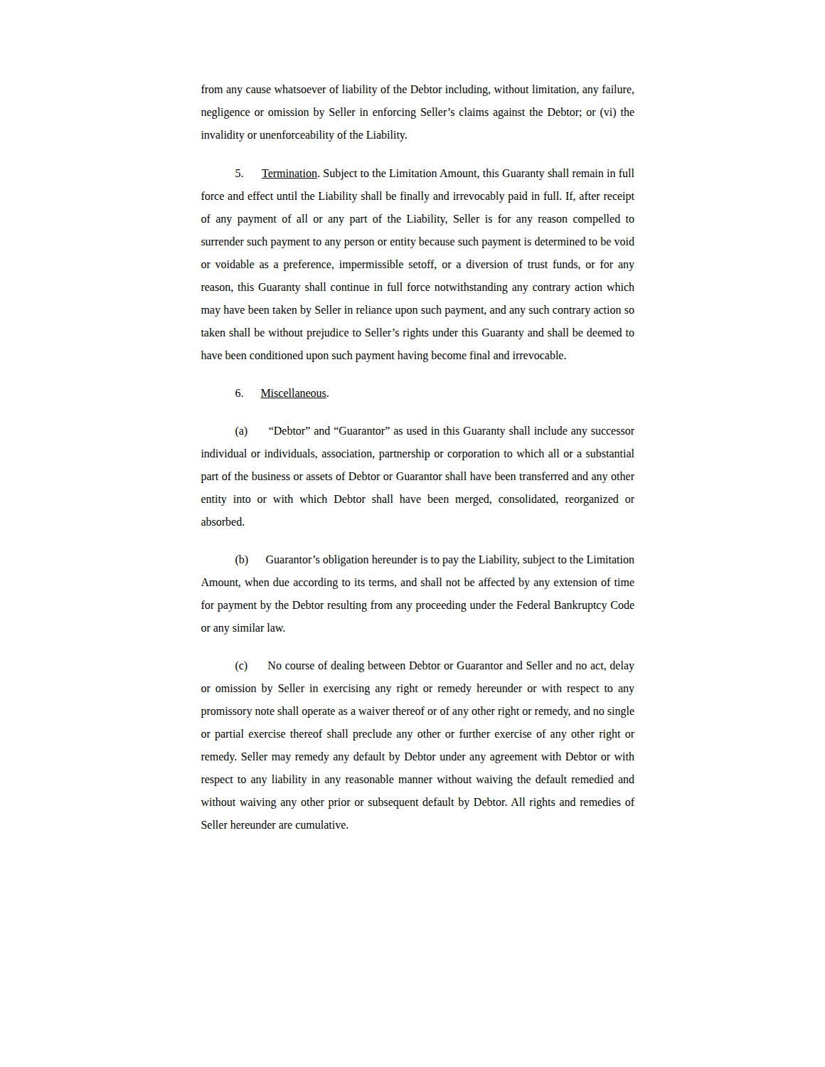from any cause whatsoever of liability of the Debtor including, without limitation, any failure, negligence or omission by Seller in enforcing Seller’s claims against the Debtor; or (vi) the invalidity or unenforceability of the Liability.
5. Termination. Subject to the Limitation Amount, this Guaranty shall remain in full force and effect until the Liability shall be finally and irrevocably paid in full. If, after receipt of any payment of all or any part of the Liability, Seller is for any reason compelled to surrender such payment to any person or entity because such payment is determined to be void or voidable as a preference, impermissible setoff, or a diversion of trust funds, or for any reason, this Guaranty shall continue in full force notwithstanding any contrary action which may have been taken by Seller in reliance upon such payment, and any such contrary action so taken shall be without prejudice to Seller’s rights under this Guaranty and shall be deemed to have been conditioned upon such payment having become final and irrevocable.
6. Miscellaneous.
(a) “Debtor” and “Guarantor” as used in this Guaranty shall include any successor individual or individuals, association, partnership or corporation to which all or a substantial part of the business or assets of Debtor or Guarantor shall have been transferred and any other entity into or with which Debtor shall have been merged, consolidated, reorganized or absorbed.
(b) Guarantor’s obligation hereunder is to pay the Liability, subject to the Limitation Amount, when due according to its terms, and shall not be affected by any extension of time for payment by the Debtor resulting from any proceeding under the Federal Bankruptcy Code or any similar law.
(c) No course of dealing between Debtor or Guarantor and Seller and no act, delay or omission by Seller in exercising any right or remedy hereunder or with respect to any promissory note shall operate as a waiver thereof or of any other right or remedy, and no single or partial exercise thereof shall preclude any other or further exercise of any other right or remedy. Seller may remedy any default by Debtor under any agreement with Debtor or with respect to any liability in any reasonable manner without waiving the default remedied and without waiving any other prior or subsequent default by Debtor. All rights and remedies of Seller hereunder are cumulative.